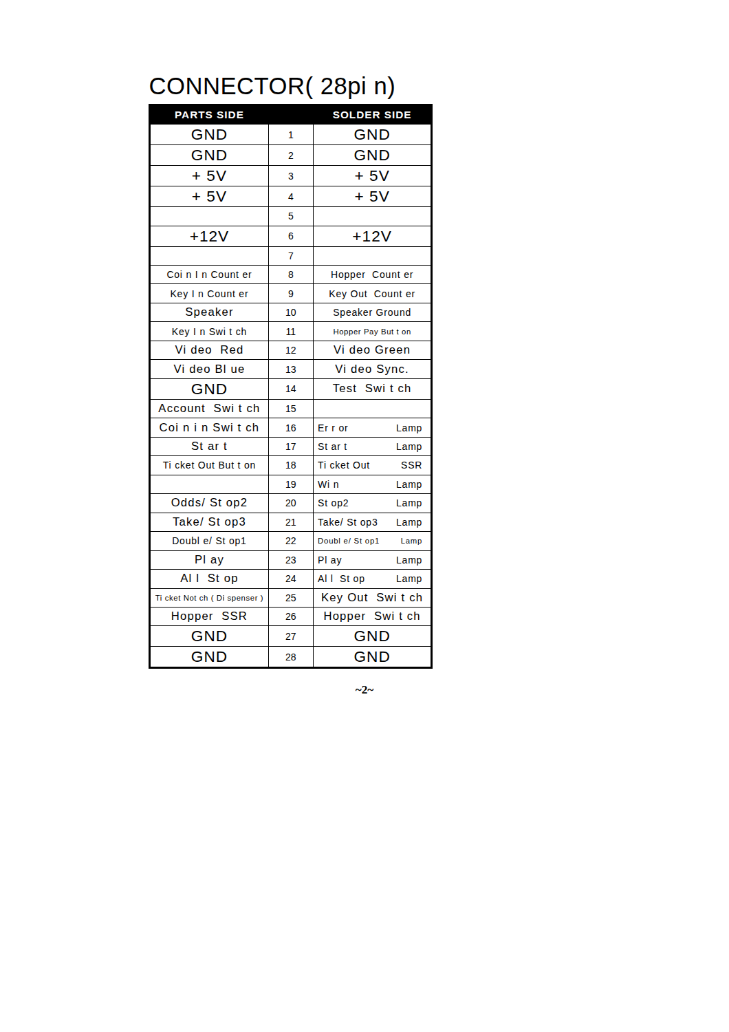CONNECTOR( 28pi n)
| PARTS SIDE | | SOLDER SIDE |
| --- | --- | --- |
| GND | 1 | GND |
| GND | 2 | GND |
| + 5V | 3 | + 5V |
| + 5V | 4 | + 5V |
| | 5 | |
| +12V | 6 | +12V |
| | 7 | |
| Coi n I n Count er | 8 | Hopper Count er |
| Key I n Count er | 9 | Key Out Count er |
| Speaker | 10 | Speaker Ground |
| Key I n Swi t ch | 11 | Hopper Pay But t on |
| Vi deo Red | 12 | Vi deo Green |
| Vi deo Bl ue | 13 | Vi deo Sync. |
| GND | 14 | Test Swi t ch |
| Account Swi t ch | 15 | |
| Coi n i n Swi t ch | 16 | Er r or Lamp |
| St ar t | 17 | St ar t Lamp |
| Ti cket Out But t on | 18 | Ti cket Out SSR |
| | 19 | Wi n Lamp |
| Odds/ St op2 | 20 | St op2 Lamp |
| Take/ St op3 | 21 | Take/ St op3 Lamp |
| Doubl e/ St op1 | 22 | Doubl e/ St op1 Lamp |
| Pl ay | 23 | Pl ay Lamp |
| Al l St op | 24 | Al l St op Lamp |
| Ti cket Not ch ( Di spenser ) | 25 | Key Out Swi t ch |
| Hopper SSR | 26 | Hopper Swi t ch |
| GND | 27 | GND |
| GND | 28 | GND |
~2~